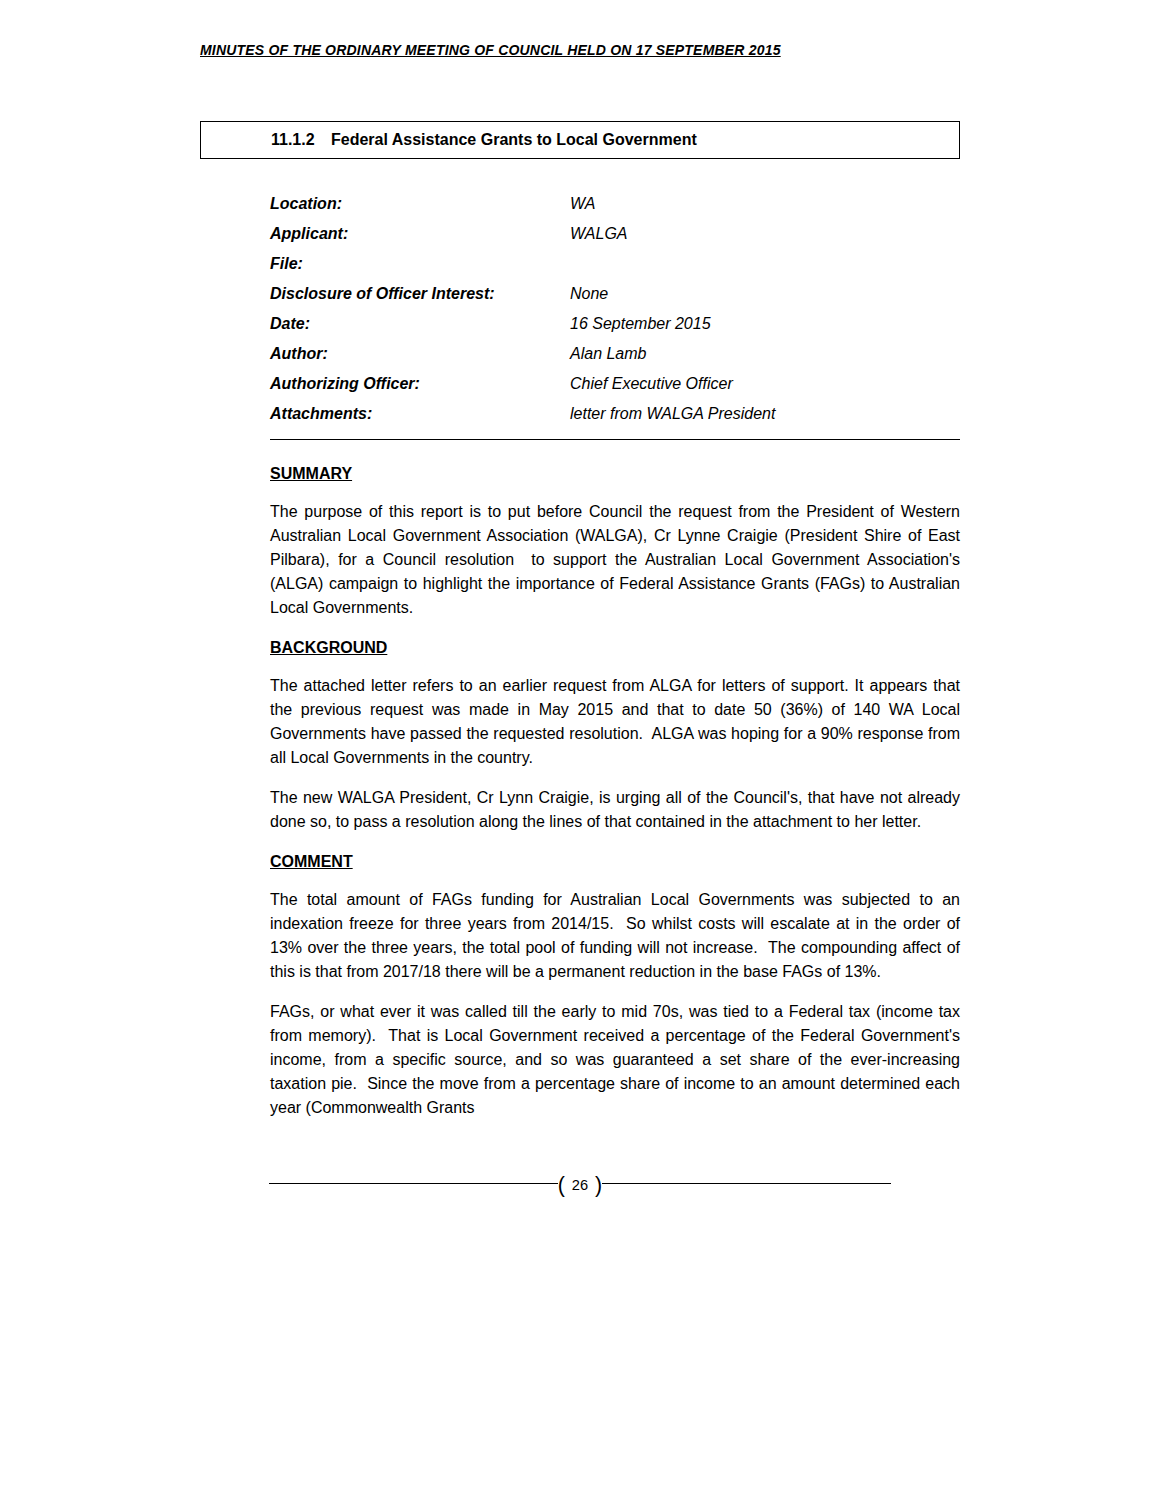MINUTES OF THE ORDINARY MEETING OF COUNCIL HELD ON 17 SEPTEMBER 2015
11.1.2 Federal Assistance Grants to Local Government
| Location: | WA |
| Applicant: | WALGA |
| File: | |
| Disclosure of Officer Interest: | None |
| Date: | 16 September 2015 |
| Author: | Alan Lamb |
| Authorizing Officer: | Chief Executive Officer |
| Attachments: | letter from WALGA President |
SUMMARY
The purpose of this report is to put before Council the request from the President of Western Australian Local Government Association (WALGA), Cr Lynne Craigie (President Shire of East Pilbara), for a Council resolution to support the Australian Local Government Association's (ALGA) campaign to highlight the importance of Federal Assistance Grants (FAGs) to Australian Local Governments.
BACKGROUND
The attached letter refers to an earlier request from ALGA for letters of support. It appears that the previous request was made in May 2015 and that to date 50 (36%) of 140 WA Local Governments have passed the requested resolution. ALGA was hoping for a 90% response from all Local Governments in the country.
The new WALGA President, Cr Lynn Craigie, is urging all of the Council's, that have not already done so, to pass a resolution along the lines of that contained in the attachment to her letter.
COMMENT
The total amount of FAGs funding for Australian Local Governments was subjected to an indexation freeze for three years from 2014/15. So whilst costs will escalate at in the order of 13% over the three years, the total pool of funding will not increase. The compounding affect of this is that from 2017/18 there will be a permanent reduction in the base FAGs of 13%.
FAGs, or what ever it was called till the early to mid 70s, was tied to a Federal tax (income tax from memory). That is Local Government received a percentage of the Federal Government's income, from a specific source, and so was guaranteed a set share of the ever-increasing taxation pie. Since the move from a percentage share of income to an amount determined each year (Commonwealth Grants
26